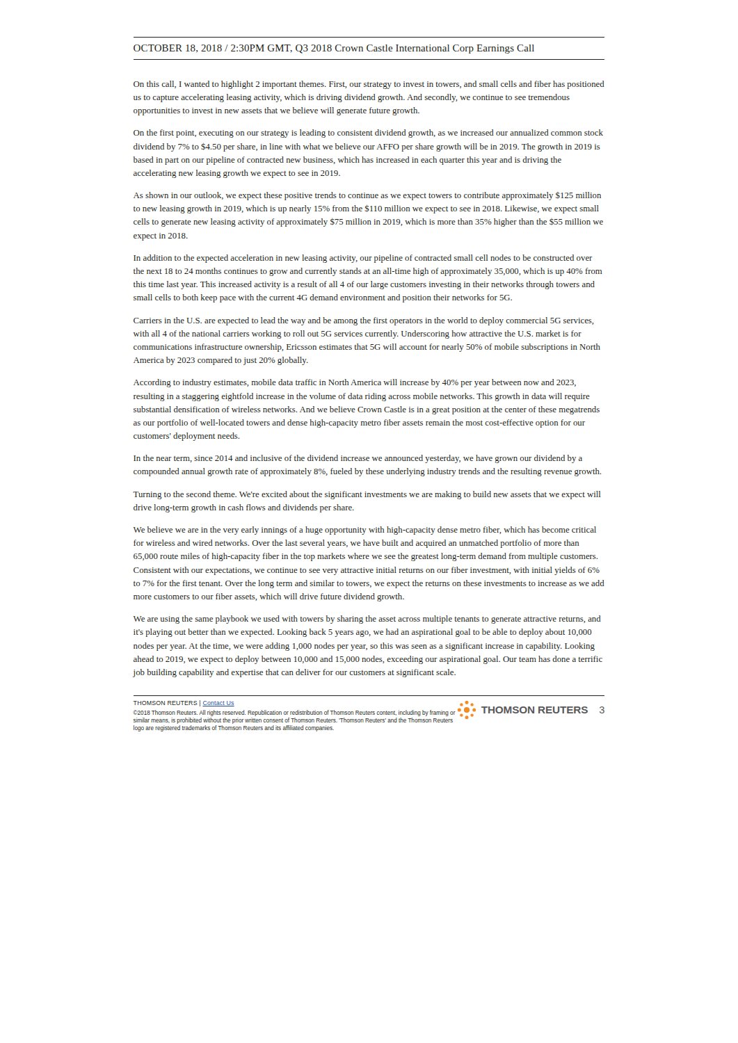OCTOBER 18, 2018 / 2:30PM GMT, Q3 2018 Crown Castle International Corp Earnings Call
On this call, I wanted to highlight 2 important themes. First, our strategy to invest in towers, and small cells and fiber has positioned us to capture accelerating leasing activity, which is driving dividend growth. And secondly, we continue to see tremendous opportunities to invest in new assets that we believe will generate future growth.
On the first point, executing on our strategy is leading to consistent dividend growth, as we increased our annualized common stock dividend by 7% to $4.50 per share, in line with what we believe our AFFO per share growth will be in 2019. The growth in 2019 is based in part on our pipeline of contracted new business, which has increased in each quarter this year and is driving the accelerating new leasing growth we expect to see in 2019.
As shown in our outlook, we expect these positive trends to continue as we expect towers to contribute approximately $125 million to new leasing growth in 2019, which is up nearly 15% from the $110 million we expect to see in 2018. Likewise, we expect small cells to generate new leasing activity of approximately $75 million in 2019, which is more than 35% higher than the $55 million we expect in 2018.
In addition to the expected acceleration in new leasing activity, our pipeline of contracted small cell nodes to be constructed over the next 18 to 24 months continues to grow and currently stands at an all-time high of approximately 35,000, which is up 40% from this time last year. This increased activity is a result of all 4 of our large customers investing in their networks through towers and small cells to both keep pace with the current 4G demand environment and position their networks for 5G.
Carriers in the U.S. are expected to lead the way and be among the first operators in the world to deploy commercial 5G services, with all 4 of the national carriers working to roll out 5G services currently. Underscoring how attractive the U.S. market is for communications infrastructure ownership, Ericsson estimates that 5G will account for nearly 50% of mobile subscriptions in North America by 2023 compared to just 20% globally.
According to industry estimates, mobile data traffic in North America will increase by 40% per year between now and 2023, resulting in a staggering eightfold increase in the volume of data riding across mobile networks. This growth in data will require substantial densification of wireless networks. And we believe Crown Castle is in a great position at the center of these megatrends as our portfolio of well-located towers and dense high-capacity metro fiber assets remain the most cost-effective option for our customers' deployment needs.
In the near term, since 2014 and inclusive of the dividend increase we announced yesterday, we have grown our dividend by a compounded annual growth rate of approximately 8%, fueled by these underlying industry trends and the resulting revenue growth.
Turning to the second theme. We're excited about the significant investments we are making to build new assets that we expect will drive long-term growth in cash flows and dividends per share.
We believe we are in the very early innings of a huge opportunity with high-capacity dense metro fiber, which has become critical for wireless and wired networks. Over the last several years, we have built and acquired an unmatched portfolio of more than 65,000 route miles of high-capacity fiber in the top markets where we see the greatest long-term demand from multiple customers. Consistent with our expectations, we continue to see very attractive initial returns on our fiber investment, with initial yields of 6% to 7% for the first tenant. Over the long term and similar to towers, we expect the returns on these investments to increase as we add more customers to our fiber assets, which will drive future dividend growth.
We are using the same playbook we used with towers by sharing the asset across multiple tenants to generate attractive returns, and it's playing out better than we expected. Looking back 5 years ago, we had an aspirational goal to be able to deploy about 10,000 nodes per year. At the time, we were adding 1,000 nodes per year, so this was seen as a significant increase in capability. Looking ahead to 2019, we expect to deploy between 10,000 and 15,000 nodes, exceeding our aspirational goal. Our team has done a terrific job building capability and expertise that can deliver for our customers at significant scale.
THOMSON REUTERS | Contact Us
©2018 Thomson Reuters. All rights reserved. Republication or redistribution of Thomson Reuters content, including by framing or similar means, is prohibited without the prior written consent of Thomson Reuters. 'Thomson Reuters' and the Thomson Reuters logo are registered trademarks of Thomson Reuters and its affiliated companies.
THOMSON REUTERS
3